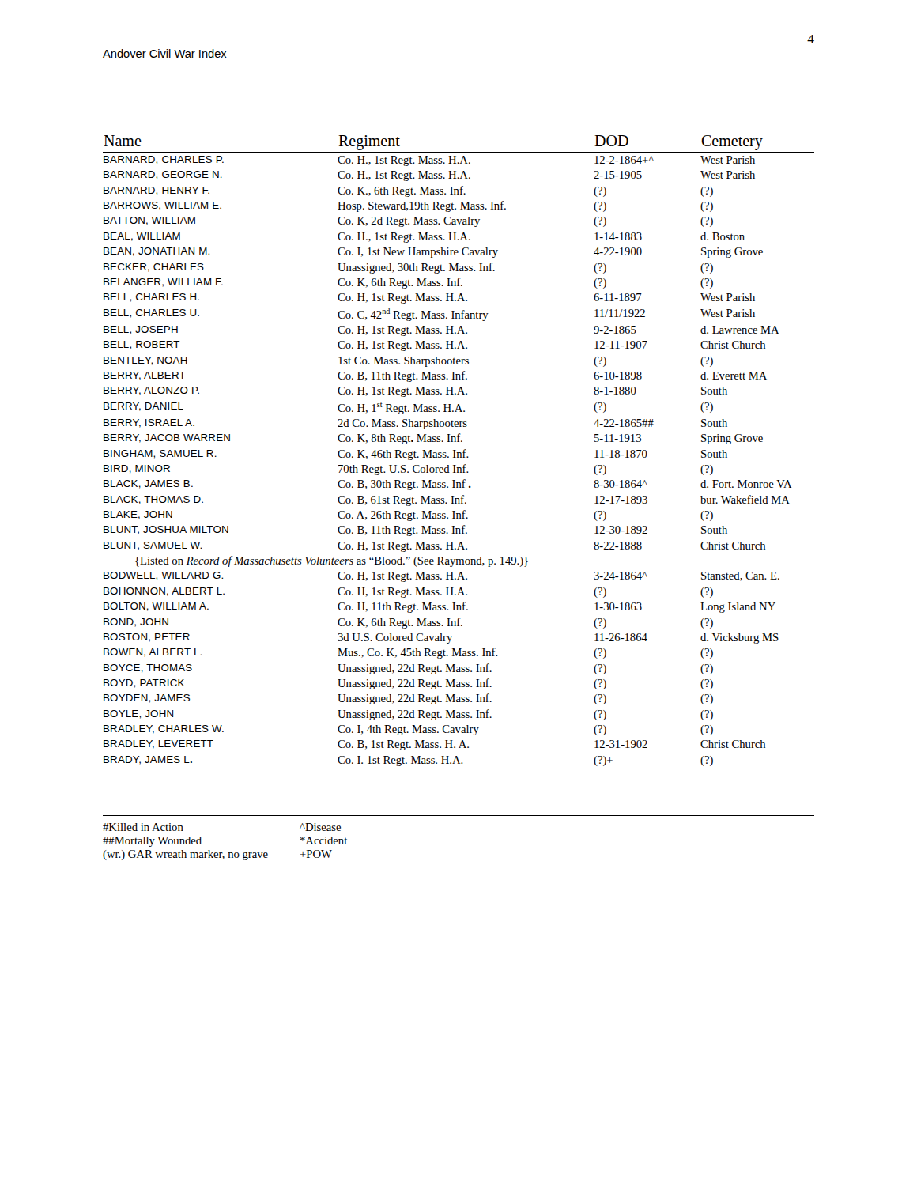4
Andover Civil War Index
| Name | Regiment | DOD | Cemetery |
| --- | --- | --- | --- |
| BARNARD, CHARLES P. | Co. H., 1st Regt. Mass. H.A. | 12-2-1864+^ | West Parish |
| BARNARD, GEORGE N. | Co. H., 1st Regt. Mass. H.A. | 2-15-1905 | West Parish |
| BARNARD, HENRY F. | Co. K., 6th Regt. Mass. Inf. | (?) | (?) |
| BARROWS, WILLIAM E. | Hosp. Steward,19th Regt. Mass. Inf. | (?) | (?) |
| BATTON, WILLIAM | Co. K, 2d Regt. Mass. Cavalry | (?) | (?) |
| BEAL, WILLIAM | Co. H., 1st Regt. Mass. H.A. | 1-14-1883 | d. Boston |
| BEAN, JONATHAN M. | Co. I, 1st New Hampshire Cavalry | 4-22-1900 | Spring Grove |
| BECKER, CHARLES | Unassigned, 30th Regt. Mass. Inf. | (?) | (?) |
| BELANGER, WILLIAM F. | Co. K, 6th Regt. Mass. Inf. | (?) | (?) |
| BELL, CHARLES H. | Co. H, 1st Regt. Mass. H.A. | 6-11-1897 | West Parish |
| BELL, CHARLES U. | Co. C, 42 nd Regt. Mass. Infantry | 11/11/1922 | West Parish |
| BELL, JOSEPH | Co. H, 1st Regt. Mass. H.A. | 9-2-1865 | d. Lawrence MA |
| BELL, ROBERT | Co. H, 1st Regt. Mass. H.A. | 12-11-1907 | Christ Church |
| BENTLEY, NOAH | 1st Co. Mass. Sharpshooters | (?) | (?) |
| BERRY, ALBERT | Co. B, 11th Regt. Mass. Inf. | 6-10-1898 | d. Everett MA |
| BERRY, ALONZO P. | Co. H, 1st Regt. Mass. H.A. | 8-1-1880 | South |
| BERRY, DANIEL | Co. H, 1 st Regt. Mass. H.A. | (?) | (?) |
| BERRY, ISRAEL A. | 2d Co. Mass. Sharpshooters | 4-22-1865## | South |
| BERRY, JACOB WARREN | Co. K, 8th Regt . Mass. Inf. | 5-11-1913 | Spring Grove |
| BINGHAM, SAMUEL R. | Co. K, 46th Regt. Mass. Inf. | 11-18-1870 | South |
| BIRD, MINOR | 70th Regt. U.S. Colored Inf. | (?) | (?) |
| BLACK, JAMES B. | Co. B, 30th Regt. Mass. Inf . | 8-30-1864^ | d. Fort. Monroe VA |
| BLACK, THOMAS D. | Co. B, 61st Regt. Mass. Inf. | 12-17-1893 | bur. Wakefield MA |
| BLAKE, JOHN | Co. A, 26th Regt. Mass. Inf. | (?) | (?) |
| BLUNT, JOSHUA MILTON | Co. B, 11th Regt. Mass. Inf. | 12-30-1892 | South |
| BLUNT, SAMUEL W. | Co. H, 1st Regt. Mass. H.A. | 8-22-1888 | Christ Church |
| {Listed on Record of Massachusetts Volunteers as “Blood.” (See Raymond, p. 149.)} |
| BODWELL, WILLARD G. | Co. H, 1st Regt. Mass. H.A. | 3-24-1864^ | Stansted, Can. E. |
| BOHONNON, ALBERT L. | Co. H, 1st Regt. Mass. H.A. | (?) | (?) |
| BOLTON, WILLIAM A. | Co. H, 11th Regt. Mass. Inf. | 1-30-1863 | Long Island NY |
| BOND, JOHN | Co. K, 6th Regt. Mass. Inf. | (?) | (?) |
| BOSTON, PETER | 3d U.S. Colored Cavalry | 11-26-1864 | d. Vicksburg MS |
| BOWEN, ALBERT L. | Mus., Co. K, 45th Regt. Mass. Inf. | (?) | (?) |
| BOYCE, THOMAS | Unassigned, 22d Regt. Mass. Inf. | (?) | (?) |
| BOYD, PATRICK | Unassigned, 22d Regt. Mass. Inf. | (?) | (?) |
| BOYDEN, JAMES | Unassigned, 22d Regt. Mass. Inf. | (?) | (?) |
| BOYLE, JOHN | Unassigned, 22d Regt. Mass. Inf. | (?) | (?) |
| BRADLEY, CHARLES W. | Co. I, 4th Regt. Mass. Cavalry | (?) | (?) |
| BRADLEY, LEVERETT | Co. B, 1st Regt. Mass. H. A. | 12-31-1902 | Christ Church |
| BRADY, JAMES L . | Co. I. 1st Regt. Mass. H.A. | (?)+ | (?) |
| #Killed in Action | ^Disease |
| ##Mortally Wounded | *Accident |
| (wr.) GAR wreath marker, no grave | +POW |